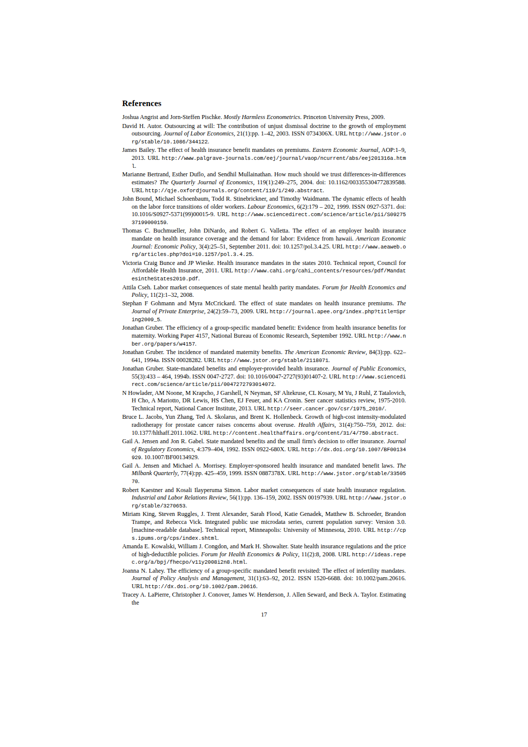References
Joshua Angrist and Jorn-Steffen Pischke. Mostly Harmless Econometrics. Princeton University Press, 2009.
David H. Autor. Outsourcing at will: The contribution of unjust dismissal doctrine to the growth of employment outsourcing. Journal of Labor Economics, 21(1):pp. 1–42, 2003. ISSN 0734306X. URL http://www.jstor.org/stable/10.1086/344122.
James Bailey. The effect of health insurance benefit mandates on premiums. Eastern Economic Journal, AOP:1–9, 2013. URL http://www.palgrave-journals.com/eej/journal/vaop/ncurrent/abs/eej201316a.html.
Marianne Bertrand, Esther Duflo, and Sendhil Mullainathan. How much should we trust differences-in-differences estimates? The Quarterly Journal of Economics, 119(1):249–275, 2004. doi: 10.1162/003355304772839588. URL http://qje.oxfordjournals.org/content/119/1/249.abstract.
John Bound, Michael Schoenbaum, Todd R. Stinebrickner, and Timothy Waidmann. The dynamic effects of health on the labor force transitions of older workers. Labour Economics, 6(2):179 – 202, 1999. ISSN 0927-5371. doi: 10.1016/S0927-5371(99)00015-9. URL http://www.sciencedirect.com/science/article/pii/S0927537199000159.
Thomas C. Buchmueller, John DiNardo, and Robert G. Valletta. The effect of an employer health insurance mandate on health insurance coverage and the demand for labor: Evidence from hawaii. American Economic Journal: Economic Policy, 3(4):25–51, September 2011. doi: 10.1257/pol.3.4.25. URL http://www.aeaweb.org/articles.php?doi=10.1257/pol.3.4.25.
Victoria Craig Bunce and JP Wieske. Health insurance mandates in the states 2010. Technical report, Council for Affordable Health Insurance, 2011. URL http://www.cahi.org/cahi_contents/resources/pdf/MandatesintheStates2010.pdf.
Attila Cseh. Labor market consequences of state mental health parity mandates. Forum for Health Economics and Policy, 11(2):1–32, 2008.
Stephan F Gohmann and Myra McCrickard. The effect of state mandates on health insurance premiums. The Journal of Private Enterprise, 24(2):59–73, 2009. URL http://journal.apee.org/index.php?title=Spring2009_5.
Jonathan Gruber. The efficiency of a group-specific mandated benefit: Evidence from health insurance benefits for maternity. Working Paper 4157, National Bureau of Economic Research, September 1992. URL http://www.nber.org/papers/w4157.
Jonathan Gruber. The incidence of mandated maternity benefits. The American Economic Review, 84(3):pp. 622–641, 1994a. ISSN 00028282. URL http://www.jstor.org/stable/2118071.
Jonathan Gruber. State-mandated benefits and employer-provided health insurance. Journal of Public Economics, 55(3):433 – 464, 1994b. ISSN 0047-2727. doi: 10.1016/0047-2727(93)01407-2. URL http://www.sciencedirect.com/science/article/pii/0047272793014072.
N Howlader, AM Noone, M Krapcho, J Garshell, N Neyman, SF Altekruse, CL Kosary, M Yu, J Ruhl, Z Tatalovich, H Cho, A Mariotto, DR Lewis, HS Chen, EJ Feuer, and KA Cronin. Seer cancer statistics review, 1975-2010. Technical report, National Cancer Institute, 2013. URL http://seer.cancer.gov/csr/1975_2010/.
Bruce L. Jacobs, Yun Zhang, Ted A. Skolarus, and Brent K. Hollenbeck. Growth of high-cost intensity-modulated radiotherapy for prostate cancer raises concerns about overuse. Health Affairs, 31(4):750–759, 2012. doi: 10.1377/hlthaff.2011.1062. URL http://content.healthaffairs.org/content/31/4/750.abstract.
Gail A. Jensen and Jon R. Gabel. State mandated benefits and the small firm's decision to offer insurance. Journal of Regulatory Economics, 4:379–404, 1992. ISSN 0922-680X. URL http://dx.doi.org/10.1007/BF00134929. 10.1007/BF00134929.
Gail A. Jensen and Michael A. Morrisey. Employer-sponsored health insurance and mandated benefit laws. The Milbank Quarterly, 77(4):pp. 425–459, 1999. ISSN 0887378X. URL http://www.jstor.org/stable/3350570.
Robert Kaestner and Kosali Ilayperuma Simon. Labor market consequences of state health insurance regulation. Industrial and Labor Relations Review, 56(1):pp. 136–159, 2002. ISSN 00197939. URL http://www.jstor.org/stable/3270653.
Miriam King, Steven Ruggles, J. Trent Alexander, Sarah Flood, Katie Genadek, Matthew B. Schroeder, Brandon Trampe, and Rebecca Vick. Integrated public use microdata series, current population survey: Version 3.0. [machine-readable database]. Technical report, Minneapolis: University of Minnesota, 2010. URL http://cps.ipums.org/cps/index.shtml.
Amanda E. Kowalski, William J. Congdon, and Mark H. Showalter. State health insurance regulations and the price of high-deductible policies. Forum for Health Economics & Policy, 11(2):8, 2008. URL http://ideas.repec.org/a/bpj/fhecpo/v11y2008i2n8.html.
Joanna N. Lahey. The efficiency of a group-specific mandated benefit revisited: The effect of infertility mandates. Journal of Policy Analysis and Management, 31(1):63–92, 2012. ISSN 1520-6688. doi: 10.1002/pam.20616. URL http://dx.doi.org/10.1002/pam.20616.
Tracey A. LaPierre, Christopher J. Conover, James W. Henderson, J. Allen Seward, and Beck A. Taylor. Estimating the
17